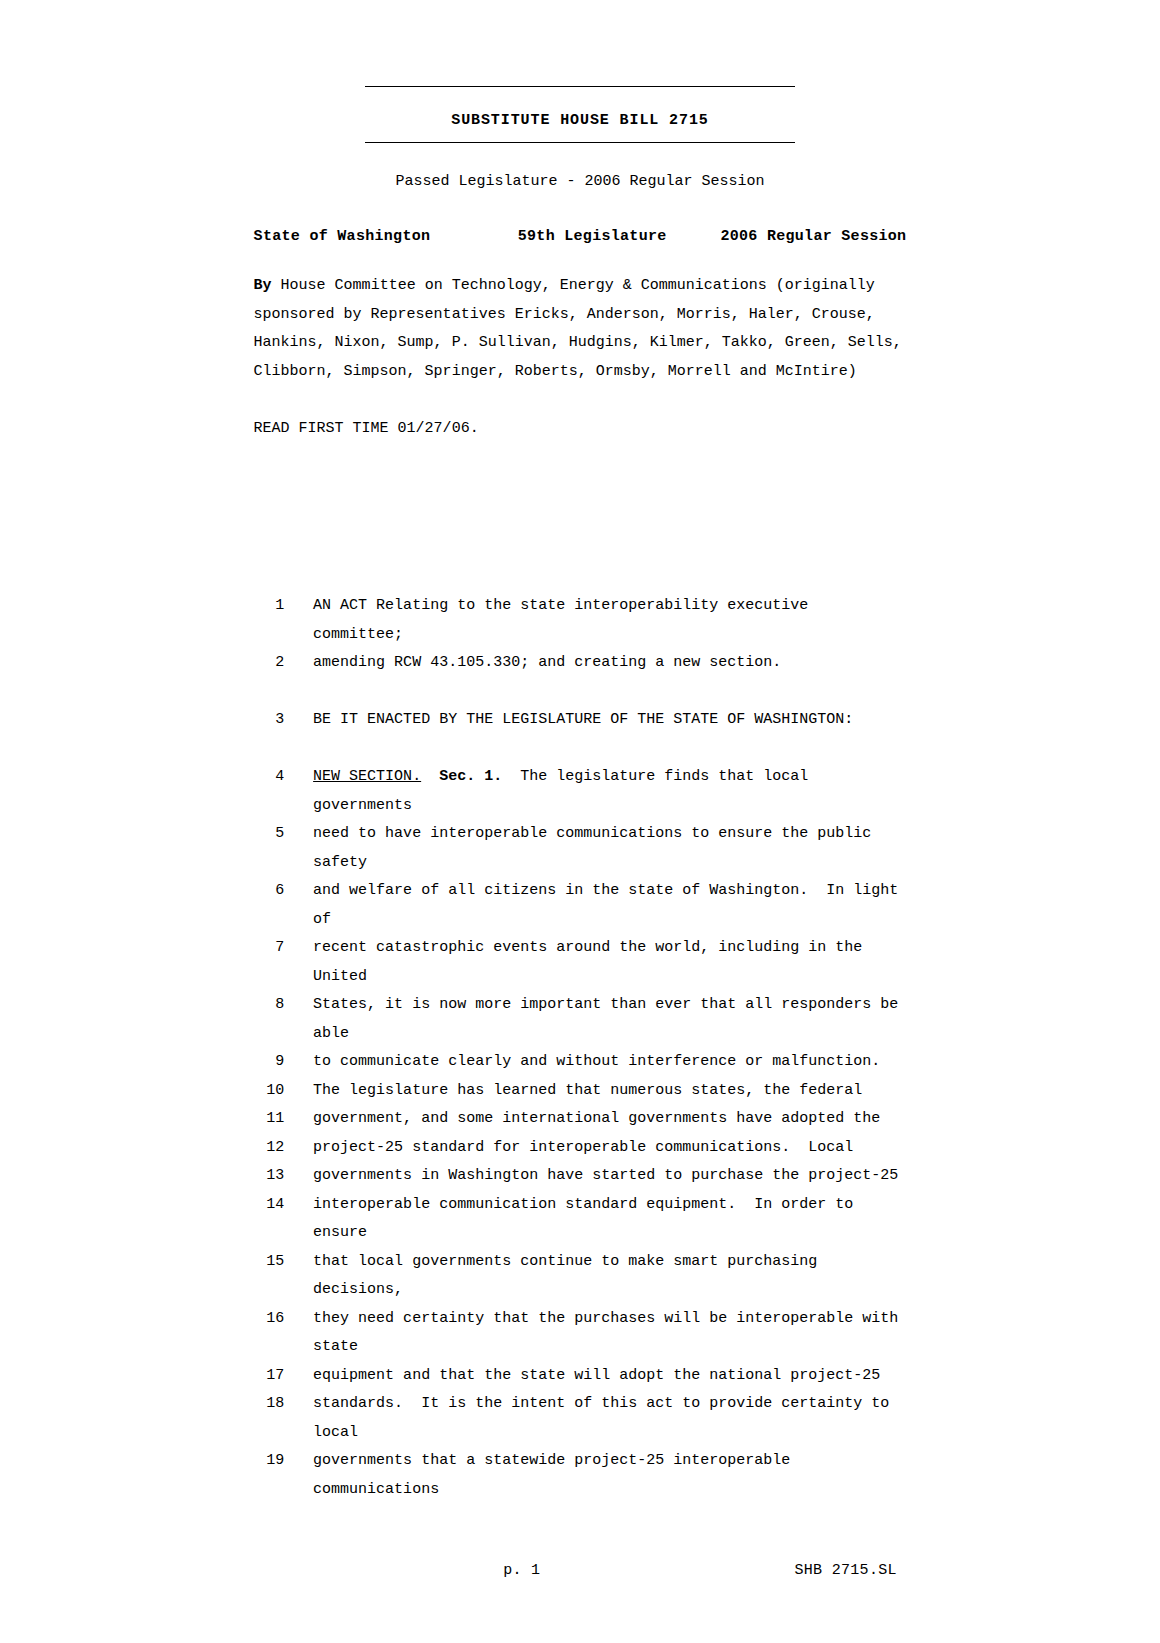SUBSTITUTE HOUSE BILL 2715
Passed Legislature - 2006 Regular Session
State of Washington 59th Legislature 2006 Regular Session
By House Committee on Technology, Energy & Communications (originally sponsored by Representatives Ericks, Anderson, Morris, Haler, Crouse, Hankins, Nixon, Sump, P. Sullivan, Hudgins, Kilmer, Takko, Green, Sells, Clibborn, Simpson, Springer, Roberts, Ormsby, Morrell and McIntire)
READ FIRST TIME 01/27/06.
1 AN ACT Relating to the state interoperability executive committee;
2 amending RCW 43.105.330; and creating a new section.
3 BE IT ENACTED BY THE LEGISLATURE OF THE STATE OF WASHINGTON:
4 NEW SECTION. Sec. 1. The legislature finds that local governments
5 need to have interoperable communications to ensure the public safety
6 and welfare of all citizens in the state of Washington. In light of
7 recent catastrophic events around the world, including in the United
8 States, it is now more important than ever that all responders be able
9 to communicate clearly and without interference or malfunction.
10 The legislature has learned that numerous states, the federal
11 government, and some international governments have adopted the
12 project-25 standard for interoperable communications. Local
13 governments in Washington have started to purchase the project-25
14 interoperable communication standard equipment. In order to ensure
15 that local governments continue to make smart purchasing decisions,
16 they need certainty that the purchases will be interoperable with state
17 equipment and that the state will adopt the national project-25
18 standards. It is the intent of this act to provide certainty to local
19 governments that a statewide project-25 interoperable communications
p. 1 SHB 2715.SL